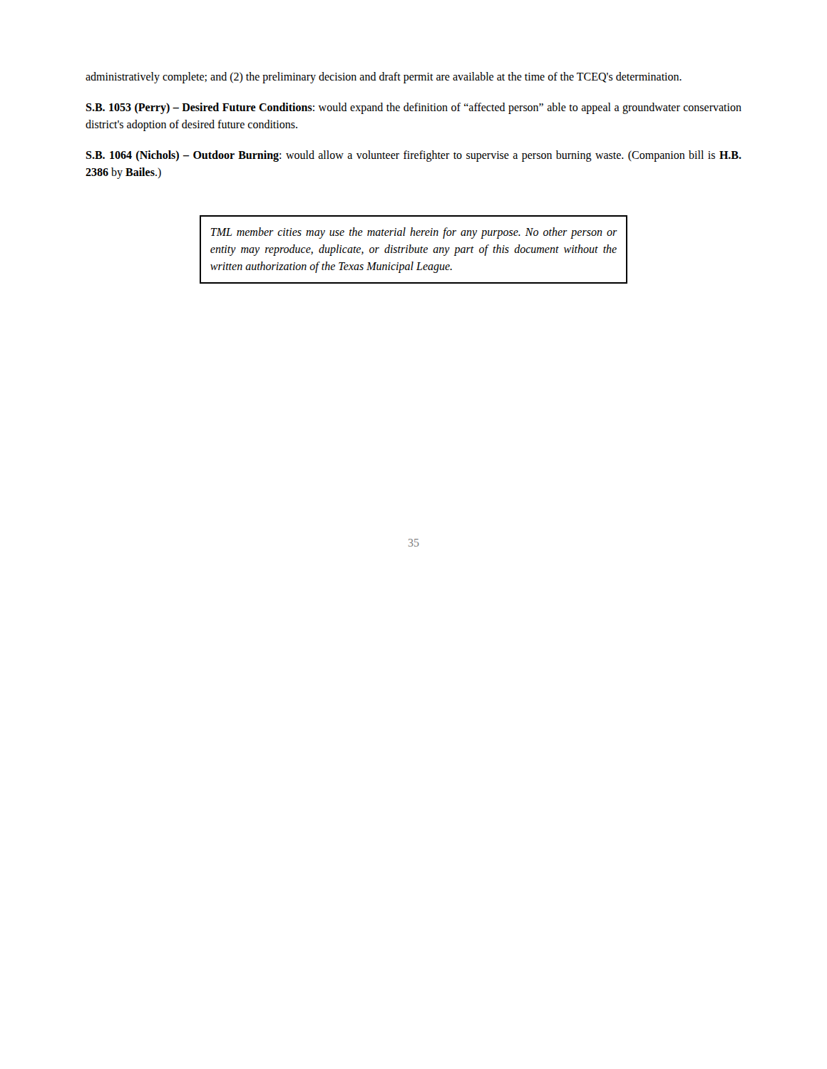administratively complete; and (2) the preliminary decision and draft permit are available at the time of the TCEQ's determination.
S.B. 1053 (Perry) – Desired Future Conditions: would expand the definition of “affected person” able to appeal a groundwater conservation district's adoption of desired future conditions.
S.B. 1064 (Nichols) – Outdoor Burning: would allow a volunteer firefighter to supervise a person burning waste. (Companion bill is H.B. 2386 by Bailes.)
TML member cities may use the material herein for any purpose. No other person or entity may reproduce, duplicate, or distribute any part of this document without the written authorization of the Texas Municipal League.
35